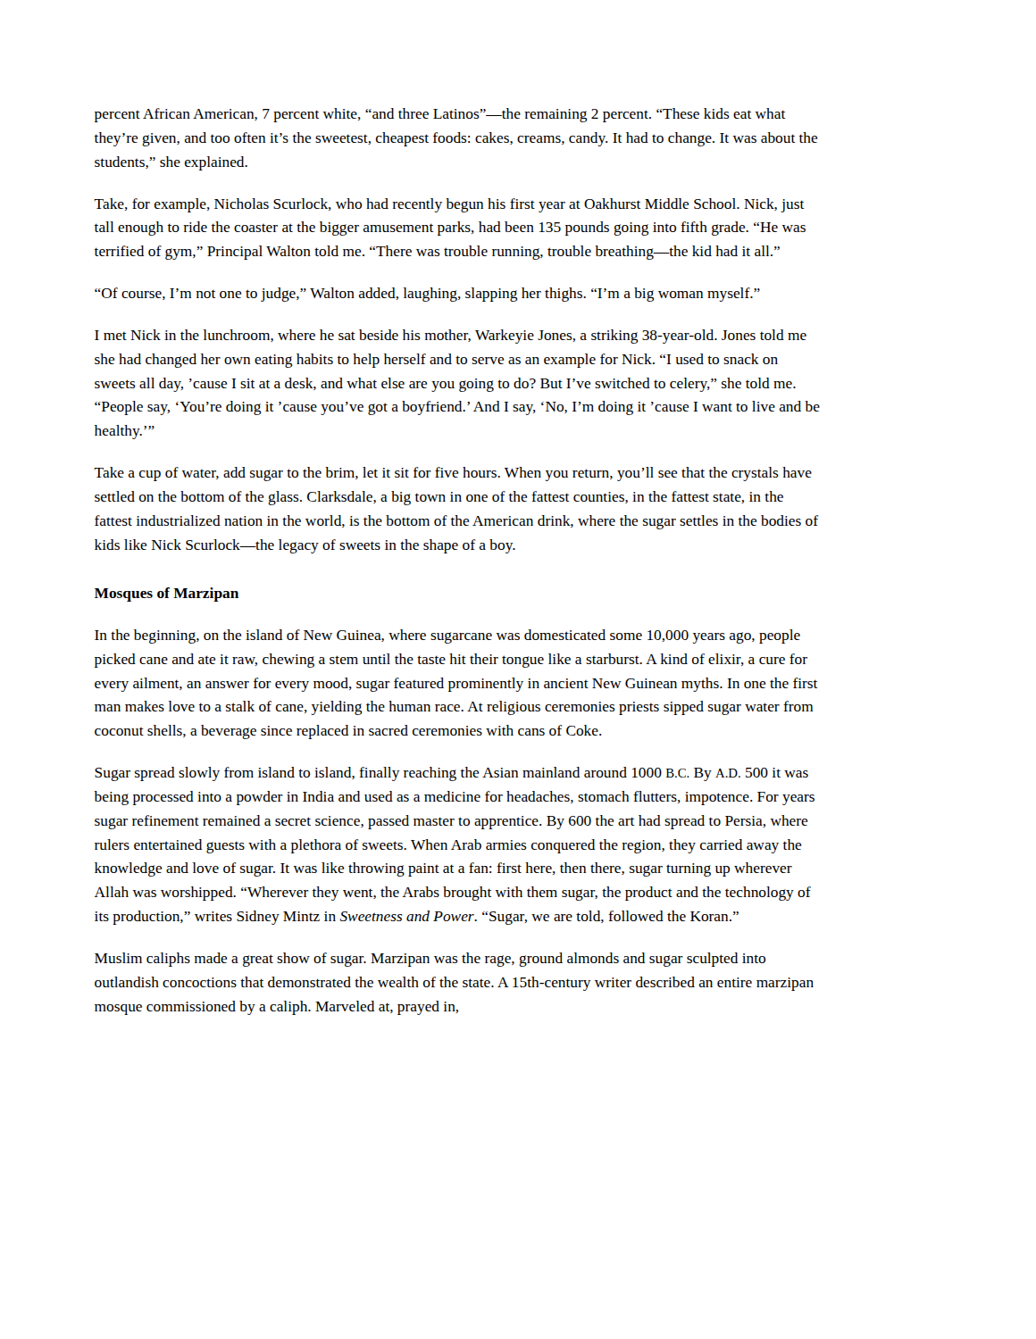percent African American, 7 percent white, “and three Latinos”—the remaining 2 percent. “These kids eat what they’re given, and too often it’s the sweetest, cheapest foods: cakes, creams, candy. It had to change. It was about the students,” she explained.
Take, for example, Nicholas Scurlock, who had recently begun his first year at Oakhurst Middle School. Nick, just tall enough to ride the coaster at the bigger amusement parks, had been 135 pounds going into fifth grade. “He was terrified of gym,” Principal Walton told me. “There was trouble running, trouble breathing—the kid had it all.”
“Of course, I’m not one to judge,” Walton added, laughing, slapping her thighs. “I’m a big woman myself.”
I met Nick in the lunchroom, where he sat beside his mother, Warkeyie Jones, a striking 38-year-old. Jones told me she had changed her own eating habits to help herself and to serve as an example for Nick. “I used to snack on sweets all day, ’cause I sit at a desk, and what else are you going to do? But I’ve switched to celery,” she told me. “People say, ‘You’re doing it ’cause you’ve got a boyfriend.’ And I say, ‘No, I’m doing it ’cause I want to live and be healthy.’”
Take a cup of water, add sugar to the brim, let it sit for five hours. When you return, you’ll see that the crystals have settled on the bottom of the glass. Clarksdale, a big town in one of the fattest counties, in the fattest state, in the fattest industrialized nation in the world, is the bottom of the American drink, where the sugar settles in the bodies of kids like Nick Scurlock—the legacy of sweets in the shape of a boy.
Mosques of Marzipan
In the beginning, on the island of New Guinea, where sugarcane was domesticated some 10,000 years ago, people picked cane and ate it raw, chewing a stem until the taste hit their tongue like a starburst. A kind of elixir, a cure for every ailment, an answer for every mood, sugar featured prominently in ancient New Guinean myths. In one the first man makes love to a stalk of cane, yielding the human race. At religious ceremonies priests sipped sugar water from coconut shells, a beverage since replaced in sacred ceremonies with cans of Coke.
Sugar spread slowly from island to island, finally reaching the Asian mainland around 1000 B.C. By A.D. 500 it was being processed into a powder in India and used as a medicine for headaches, stomach flutters, impotence. For years sugar refinement remained a secret science, passed master to apprentice. By 600 the art had spread to Persia, where rulers entertained guests with a plethora of sweets. When Arab armies conquered the region, they carried away the knowledge and love of sugar. It was like throwing paint at a fan: first here, then there, sugar turning up wherever Allah was worshipped. “Wherever they went, the Arabs brought with them sugar, the product and the technology of its production,” writes Sidney Mintz in Sweetness and Power. “Sugar, we are told, followed the Koran.”
Muslim caliphs made a great show of sugar. Marzipan was the rage, ground almonds and sugar sculpted into outlandish concoctions that demonstrated the wealth of the state. A 15th-century writer described an entire marzipan mosque commissioned by a caliph. Marveled at, prayed in,